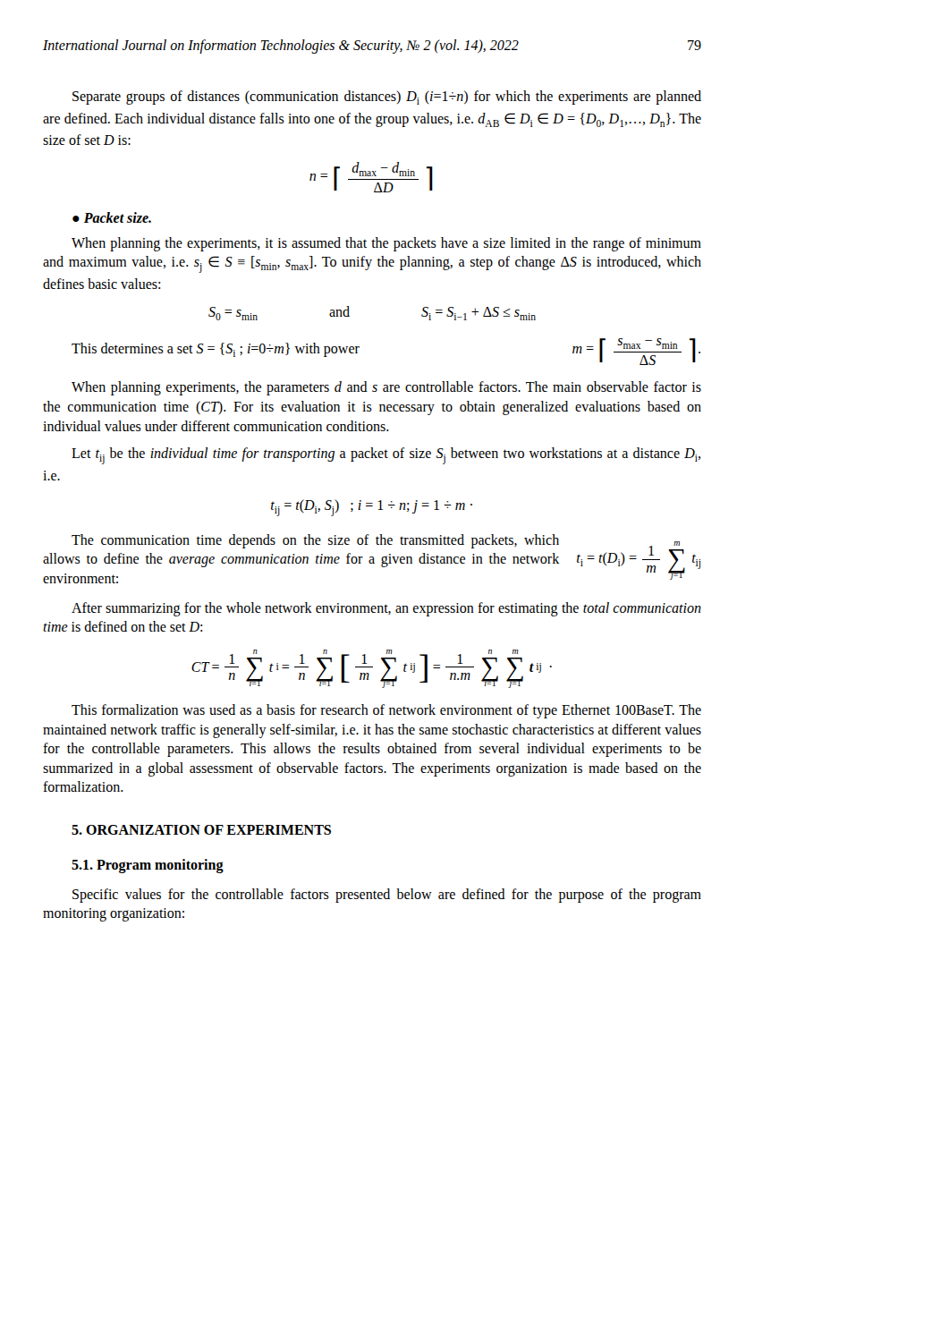International Journal on Information Technologies & Security, № 2 (vol. 14), 2022 79
Separate groups of distances (communication distances) Di (i=1÷n) for which the experiments are planned are defined. Each individual distance falls into one of the group values, i.e. dAB ∈ Di ∈ D = {D0, D1,…, Dn}. The size of set D is:
n = ⌈ dmax − dmin ΔD ⌉
● Packet size.
When planning the experiments, it is assumed that the packets have a size limited in the range of minimum and maximum value, i.e. sj ∈ S ≡ [smin, smax]. To unify the planning, a step of change ΔS is introduced, which defines basic values:
S0 = smin and Si = Si−1 + ΔS ≤ smin
This determines a set S = {Si ; i=0÷m} with power
m = ⌈ smax − smin ΔS ⌉.
When planning experiments, the parameters d and s are controllable factors. The main observable factor is the communication time (CT). For its evaluation it is necessary to obtain generalized evaluations based on individual values under different communication conditions.
Let tij be the individual time for transporting a packet of size Sj between two workstations at a distance Di, i.e.
tij = t(Di, Sj) ; i = 1 ÷ n; j = 1 ÷ m ·
The communication time depends on the size of the transmitted packets, which allows to define the average communication time for a given distance in the network environment:
ti = t(Di) = 1 m m ∑ j=1 tij
After summarizing for the whole network environment, an expression for estimating the total communication time is defined on the set D:
CT = 1 n n ∑ i=1 ti = 1 n n ∑ i=1 [ 1 m m ∑ j=1 tij ] = 1 n.m n ∑ i=1 m ∑ j=1 tij ·
This formalization was used as a basis for research of network environment of type Ethernet 100BaseT. The maintained network traffic is generally self-similar, i.e. it has the same stochastic characteristics at different values for the controllable parameters. This allows the results obtained from several individual experiments to be summarized in a global assessment of observable factors. The experiments organization is made based on the formalization.
5. ORGANIZATION OF EXPERIMENTS
5.1. Program monitoring
Specific values for the controllable factors presented below are defined for the purpose of the program monitoring organization: